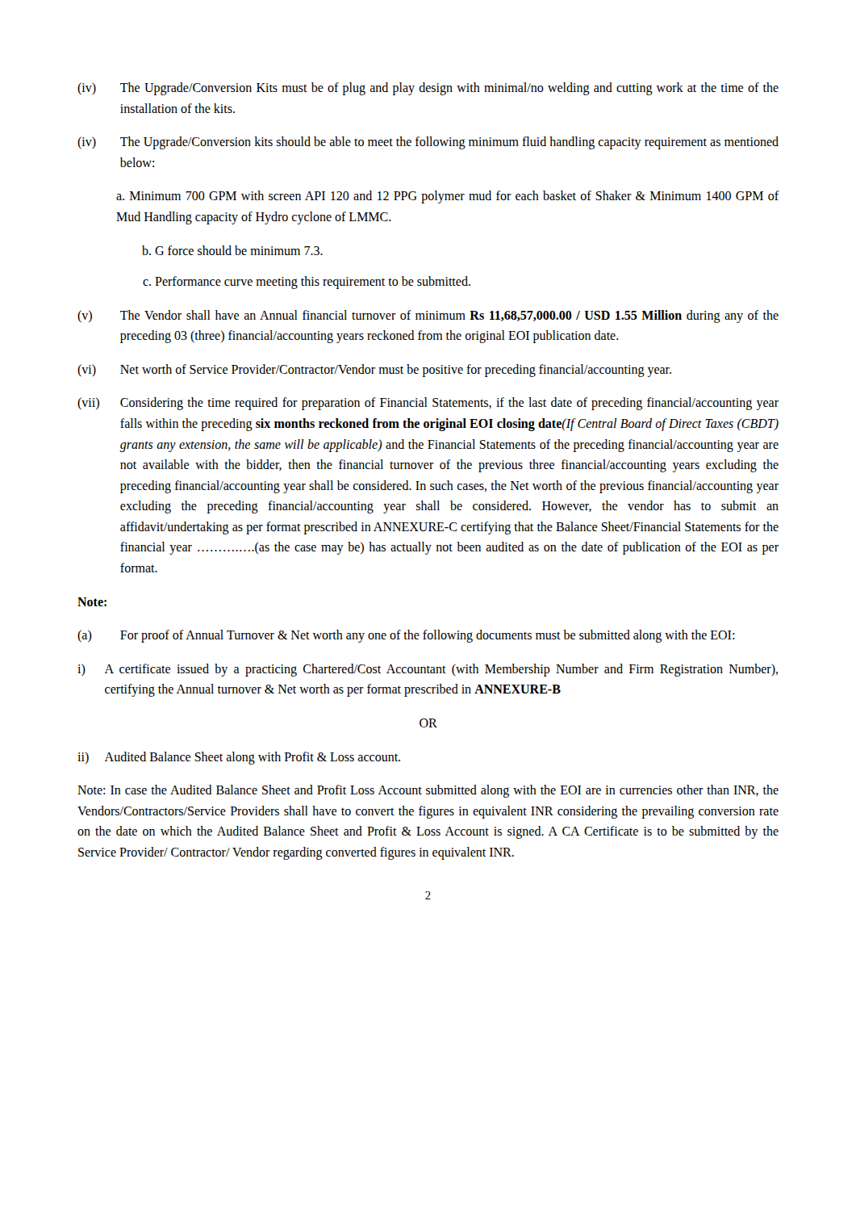(iv)
The Upgrade/Conversion Kits must be of plug and play design with minimal/no welding and cutting work at the time of the installation of the kits.
(iv)
The Upgrade/Conversion kits should be able to meet the following minimum fluid handling capacity requirement as mentioned below:
a. Minimum 700 GPM with screen API 120 and 12 PPG polymer mud for each basket of Shaker & Minimum 1400 GPM of Mud Handling capacity of Hydro cyclone of LMMC.
G force should be minimum 7.3.
Performance curve meeting this requirement to be submitted.
(v)
The Vendor shall have an Annual financial turnover of minimum Rs 11,68,57,000.00 / USD 1.55 Million during any of the preceding 03 (three) financial/accounting years reckoned from the original EOI publication date.
(vi)
Net worth of Service Provider/Contractor/Vendor must be positive for preceding financial/accounting year.
(vii)
Considering the time required for preparation of Financial Statements, if the last date of preceding financial/accounting year falls within the preceding six months reckoned from the original EOI closing date(If Central Board of Direct Taxes (CBDT) grants any extension, the same will be applicable) and the Financial Statements of the preceding financial/accounting year are not available with the bidder, then the financial turnover of the previous three financial/accounting years excluding the preceding financial/accounting year shall be considered. In such cases, the Net worth of the previous financial/accounting year excluding the preceding financial/accounting year shall be considered. However, the vendor has to submit an affidavit/undertaking as per format prescribed in ANNEXURE-C certifying that the Balance Sheet/Financial Statements for the financial year ……….….(as the case may be) has actually not been audited as on the date of publication of the EOI as per format.
Note:
(a)
For proof of Annual Turnover & Net worth any one of the following documents must be submitted along with the EOI:
i)
A certificate issued by a practicing Chartered/Cost Accountant (with Membership Number and Firm Registration Number), certifying the Annual turnover & Net worth as per format prescribed in ANNEXURE-B
OR
ii)
Audited Balance Sheet along with Profit & Loss account.
Note: In case the Audited Balance Sheet and Profit Loss Account submitted along with the EOI are in currencies other than INR, the Vendors/Contractors/Service Providers shall have to convert the figures in equivalent INR considering the prevailing conversion rate on the date on which the Audited Balance Sheet and Profit & Loss Account is signed. A CA Certificate is to be submitted by the Service Provider/ Contractor/ Vendor regarding converted figures in equivalent INR.
2